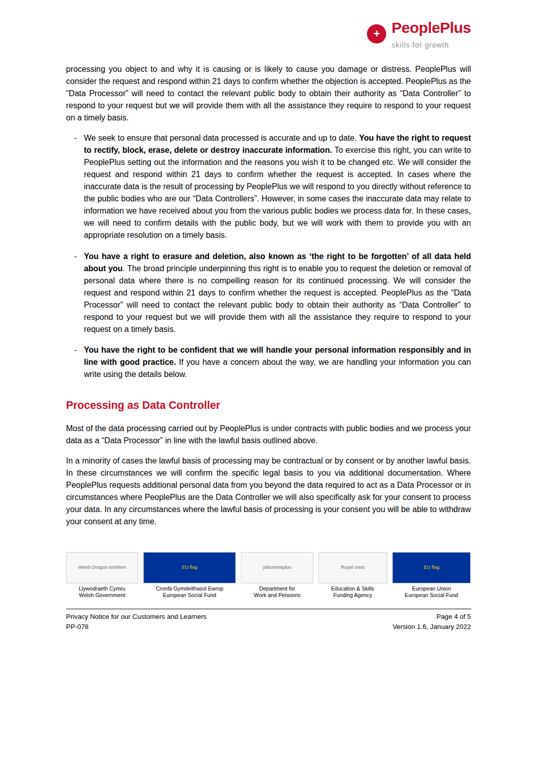+ PeoplePlus
skills for growth
processing you object to and why it is causing or is likely to cause you damage or distress. PeoplePlus will consider the request and respond within 21 days to confirm whether the objection is accepted. PeoplePlus as the “Data Processor” will need to contact the relevant public body to obtain their authority as “Data Controller” to respond to your request but we will provide them with all the assistance they require to respond to your request on a timely basis.
We seek to ensure that personal data processed is accurate and up to date. You have the right to request to rectify, block, erase, delete or destroy inaccurate information. To exercise this right, you can write to PeoplePlus setting out the information and the reasons you wish it to be changed etc. We will consider the request and respond within 21 days to confirm whether the request is accepted. In cases where the inaccurate data is the result of processing by PeoplePlus we will respond to you directly without reference to the public bodies who are our “Data Controllers”. However, in some cases the inaccurate data may relate to information we have received about you from the various public bodies we process data for. In these cases, we will need to confirm details with the public body, but we will work with them to provide you with an appropriate resolution on a timely basis.
You have a right to erasure and deletion, also known as ‘the right to be forgotten’ of all data held about you. The broad principle underpinning this right is to enable you to request the deletion or removal of personal data where there is no compelling reason for its continued processing. We will consider the request and respond within 21 days to confirm whether the request is accepted. PeoplePlus as the “Data Processor” will need to contact the relevant public body to obtain their authority as “Data Controller” to respond to your request but we will provide them with all the assistance they require to respond to your request on a timely basis.
You have the right to be confident that we will handle your personal information responsibly and in line with good practice. If you have a concern about the way, we are handling your information you can write using the details below.
Processing as Data Controller
Most of the data processing carried out by PeoplePlus is under contracts with public bodies and we process your data as a “Data Processor” in line with the lawful basis outlined above.
In a minority of cases the lawful basis of processing may be contractual or by consent or by another lawful basis. In these circumstances we will confirm the specific legal basis to you via additional documentation. Where PeoplePlus requests additional personal data from you beyond the data required to act as a Data Processor or in circumstances where PeoplePlus are the Data Controller we will also specifically ask for your consent to process your data. In any circumstances where the lawful basis of processing is your consent you will be able to withdraw your consent at any time.
Welsh Dragon emblem Llywodraeth Cymru
Welsh Government
EU flag Cronfa Gymdeithasol Ewrop
European Social Fund
jobcentreplus Department for
Work and Pensions
Royal crest Education & Skills
Funding Agency
EU flag European Union
European Social Fund
Privacy Notice for our Customers and Learners PP-078
Page 4 of 5 Version 1.6, January 2022